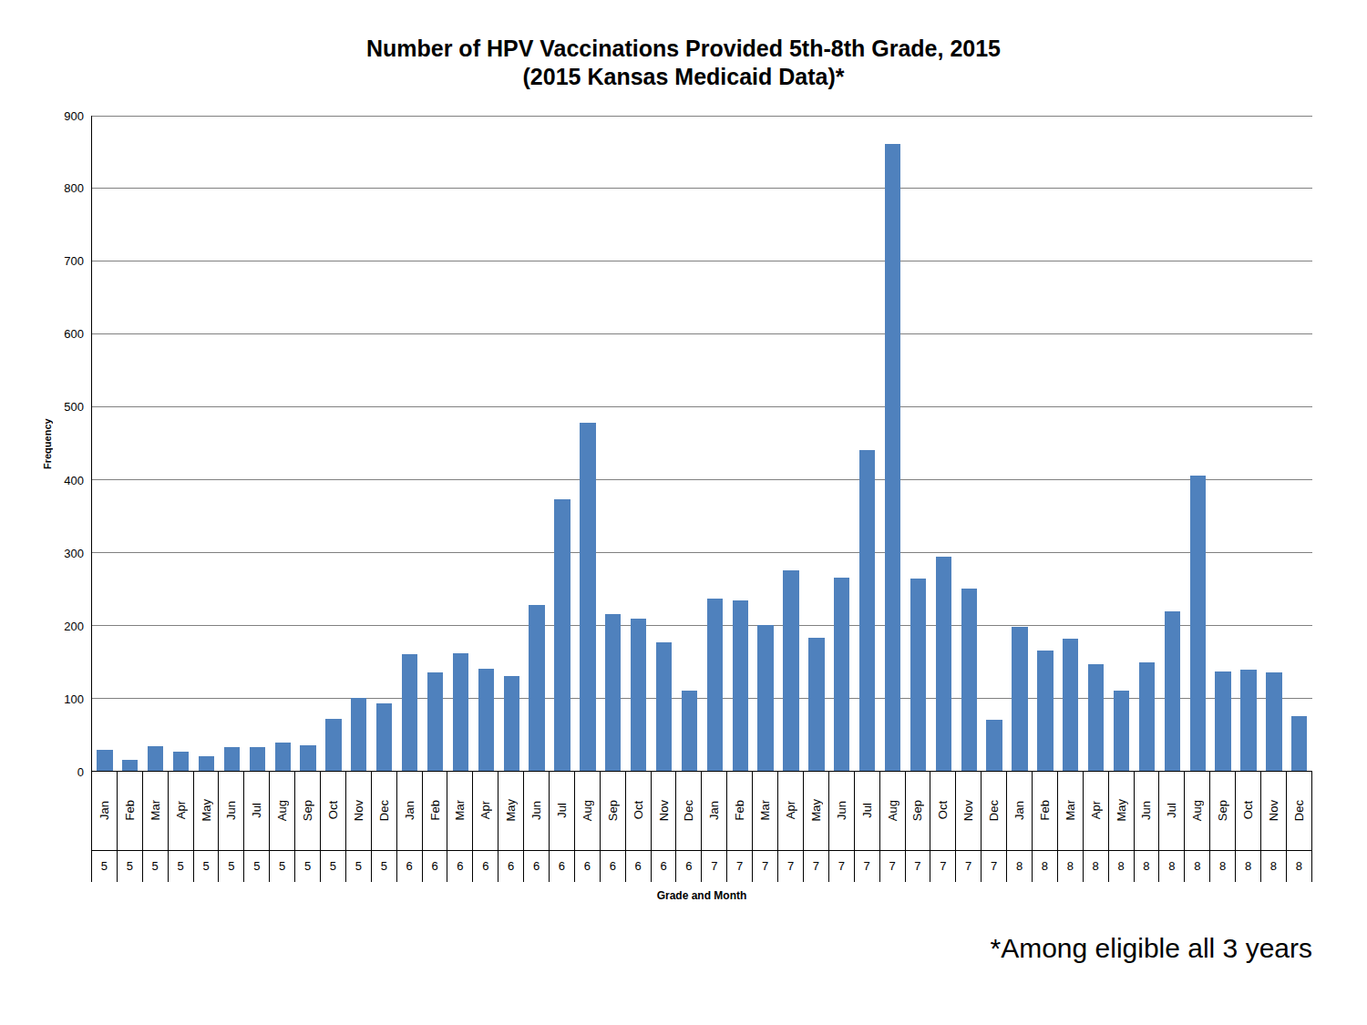Number of HPV Vaccinations Provided 5th-8th Grade, 2015 (2015 Kansas Medicaid Data)*
Frequency
900 800 700 600 500 400 300 200 100 0
Jan
5
Feb
5
Mar
5
Apr
5
May
5
Jun
5
Jul
5
Aug
5
Sep
5
Oct
5
Nov
5
Dec
5
Jan
6
Feb
6
Mar
6
Apr
6
May
6
Jun
6
Jul
6
Aug
6
Sep
6
Oct
6
Nov
6
Dec
6
Jan
7
Feb
7
Mar
7
Apr
7
May
7
Jun
7
Jul
7
Aug
7
Sep
7
Oct
7
Nov
7
Dec
7
Jan
8
Feb
8
Mar
8
Apr
8
May
8
Jun
8
Jul
8
Aug
8
Sep
8
Oct
8
Nov
8
Dec
8
Grade and Month
*Among eligible all 3 years